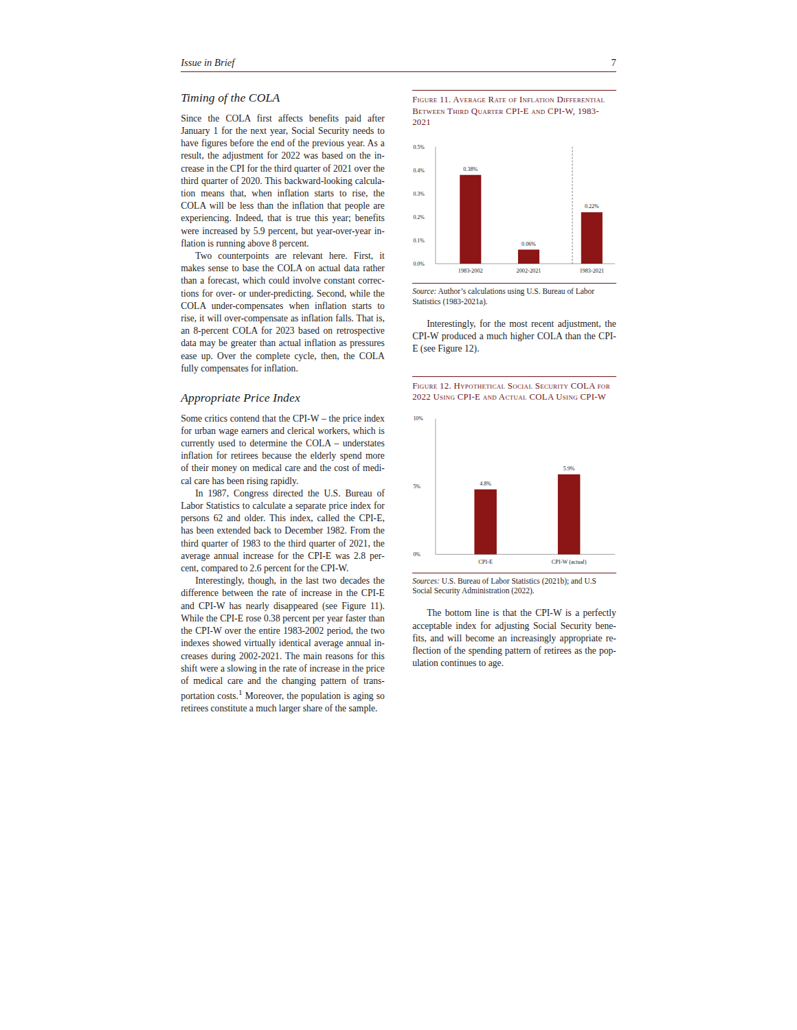Issue in Brief 7
Timing of the COLA
Since the COLA first affects benefits paid after January 1 for the next year, Social Security needs to have figures before the end of the previous year. As a result, the adjustment for 2022 was based on the increase in the CPI for the third quarter of 2021 over the third quarter of 2020. This backward-looking calculation means that, when inflation starts to rise, the COLA will be less than the inflation that people are experiencing. Indeed, that is true this year; benefits were increased by 5.9 percent, but year-over-year inflation is running above 8 percent.
Two counterpoints are relevant here. First, it makes sense to base the COLA on actual data rather than a forecast, which could involve constant corrections for over- or under-predicting. Second, while the COLA under-compensates when inflation starts to rise, it will over-compensate as inflation falls. That is, an 8-percent COLA for 2023 based on retrospective data may be greater than actual inflation as pressures ease up. Over the complete cycle, then, the COLA fully compensates for inflation.
Appropriate Price Index
Some critics contend that the CPI-W – the price index for urban wage earners and clerical workers, which is currently used to determine the COLA – understates inflation for retirees because the elderly spend more of their money on medical care and the cost of medical care has been rising rapidly.
In 1987, Congress directed the U.S. Bureau of Labor Statistics to calculate a separate price index for persons 62 and older. This index, called the CPI-E, has been extended back to December 1982. From the third quarter of 1983 to the third quarter of 2021, the average annual increase for the CPI-E was 2.8 percent, compared to 2.6 percent for the CPI-W.
Interestingly, though, in the last two decades the difference between the rate of increase in the CPI-E and CPI-W has nearly disappeared (see Figure 11). While the CPI-E rose 0.38 percent per year faster than the CPI-W over the entire 1983-2002 period, the two indexes showed virtually identical average annual increases during 2002-2021. The main reasons for this shift were a slowing in the rate of increase in the price of medical care and the changing pattern of transportation costs.1 Moreover, the population is aging so retirees constitute a much larger share of the sample.
Figure 11. Average Rate of Inflation Differential Between Third Quarter CPI-E and CPI-W, 1983-2021
0.5% 0.4% 0.3% 0.2% 0.1% 0.0% 0.38% 0.06% 0.22% 1983-2002 2002-2021 1983-2021
Source: Author’s calculations using U.S. Bureau of Labor Statistics (1983-2021a).
Interestingly, for the most recent adjustment, the CPI-W produced a much higher COLA than the CPI-E (see Figure 12).
Figure 12. Hypothetical Social Security COLA for 2022 Using CPI-E and Actual COLA Using CPI-W
10% 5% 0% 4.8% 5.9% CPI-E CPI-W (actual)
Sources: U.S. Bureau of Labor Statistics (2021b); and U.S Social Security Administration (2022).
The bottom line is that the CPI-W is a perfectly acceptable index for adjusting Social Security benefits, and will become an increasingly appropriate reflection of the spending pattern of retirees as the population continues to age.